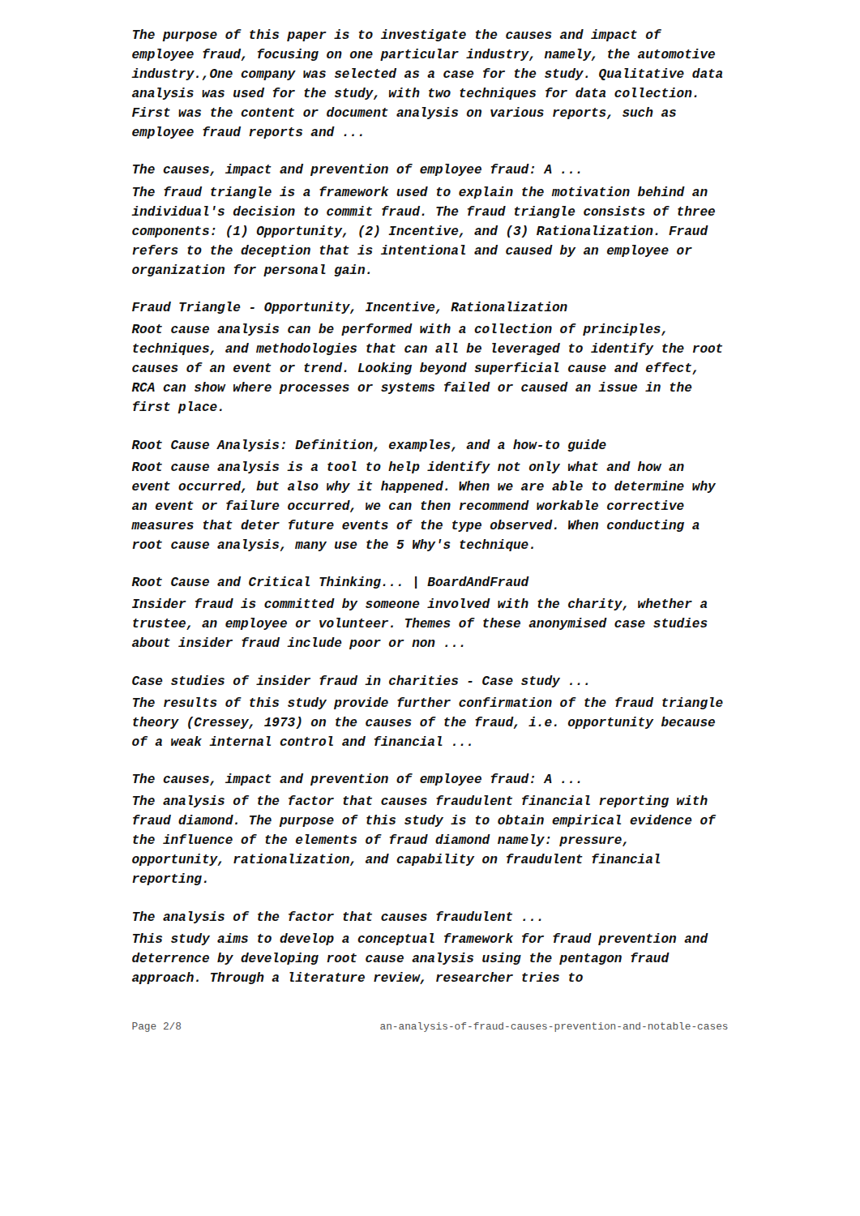The purpose of this paper is to investigate the causes and impact of employee fraud, focusing on one particular industry, namely, the automotive industry.,One company was selected as a case for the study. Qualitative data analysis was used for the study, with two techniques for data collection. First was the content or document analysis on various reports, such as employee fraud reports and ...
The causes, impact and prevention of employee fraud: A ...
The fraud triangle is a framework used to explain the motivation behind an individual's decision to commit fraud. The fraud triangle consists of three components: (1) Opportunity, (2) Incentive, and (3) Rationalization. Fraud refers to the deception that is intentional and caused by an employee or organization for personal gain.
Fraud Triangle - Opportunity, Incentive, Rationalization
Root cause analysis can be performed with a collection of principles, techniques, and methodologies that can all be leveraged to identify the root causes of an event or trend. Looking beyond superficial cause and effect, RCA can show where processes or systems failed or caused an issue in the first place.
Root Cause Analysis: Definition, examples, and a how-to guide
Root cause analysis is a tool to help identify not only what and how an event occurred, but also why it happened. When we are able to determine why an event or failure occurred, we can then recommend workable corrective measures that deter future events of the type observed. When conducting a root cause analysis, many use the 5 Why's technique.
Root Cause and Critical Thinking... | BoardAndFraud
Insider fraud is committed by someone involved with the charity, whether a trustee, an employee or volunteer. Themes of these anonymised case studies about insider fraud include poor or non ...
Case studies of insider fraud in charities - Case study ...
The results of this study provide further confirmation of the fraud triangle theory (Cressey, 1973) on the causes of the fraud, i.e. opportunity because of a weak internal control and financial ...
The causes, impact and prevention of employee fraud: A ...
The analysis of the factor that causes fraudulent financial reporting with fraud diamond. The purpose of this study is to obtain empirical evidence of the influence of the elements of fraud diamond namely: pressure, opportunity, rationalization, and capability on fraudulent financial reporting.
The analysis of the factor that causes fraudulent ...
This study aims to develop a conceptual framework for fraud prevention and deterrence by developing root cause analysis using the pentagon fraud approach. Through a literature review, researcher tries to
Page 2/8 an-analysis-of-fraud-causes-prevention-and-notable-cases